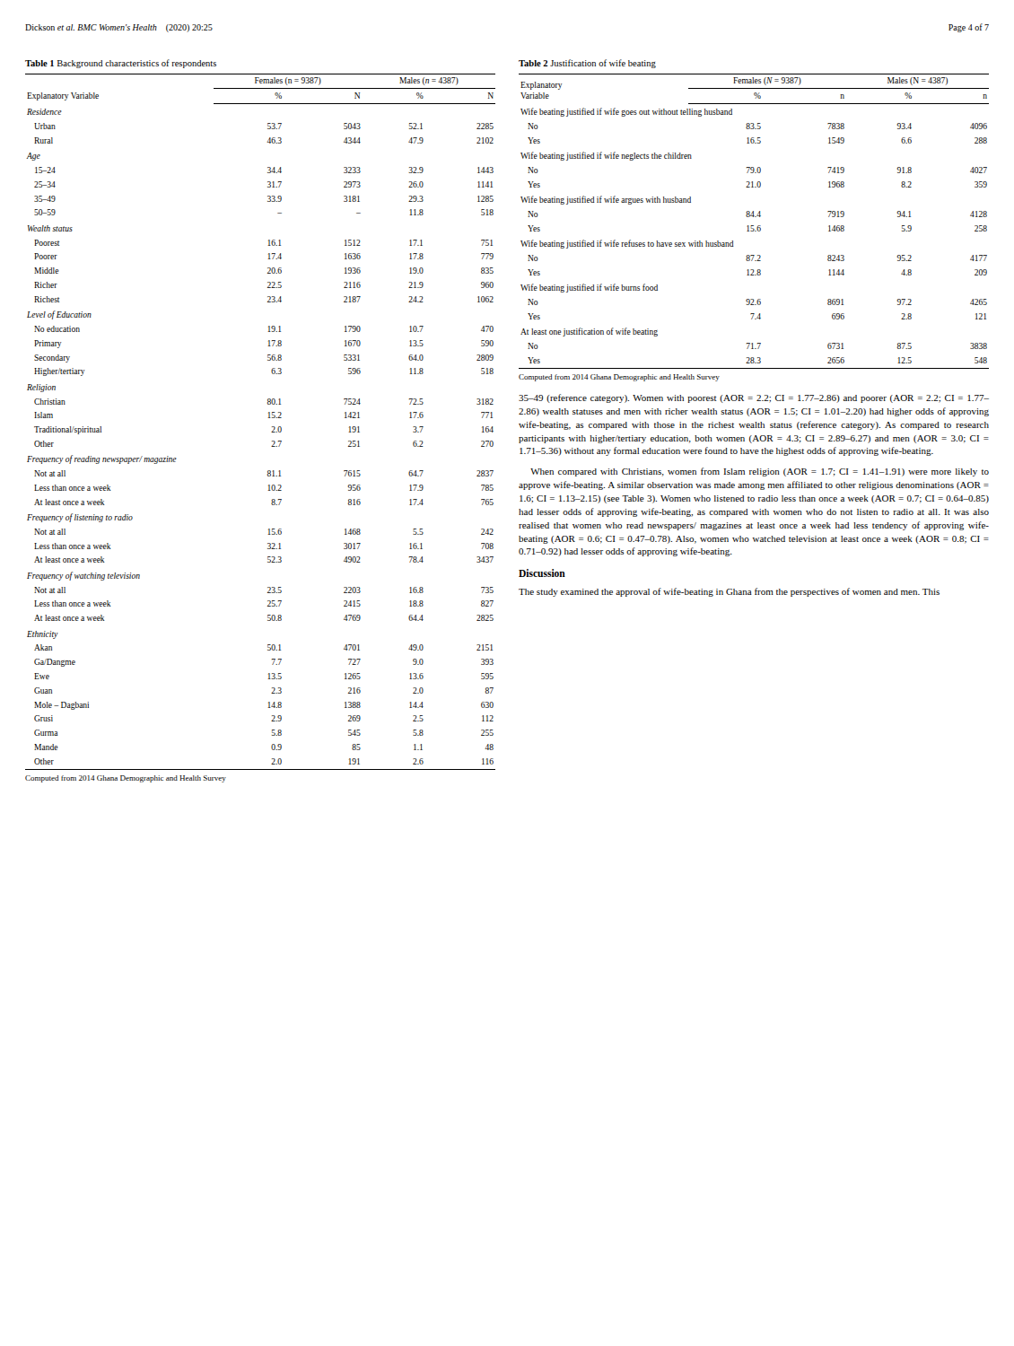Dickson et al. BMC Women's Health (2020) 20:25
Page 4 of 7
Table 1 Background characteristics of respondents
| Explanatory Variable | Females (n = 9387) | Males ( n = 4387) |
| --- | --- | --- |
| % | N | % | N |
| Residence |
| Urban | 53.7 | 5043 | 52.1 | 2285 |
| Rural | 46.3 | 4344 | 47.9 | 2102 |
| Age |
| 15–24 | 34.4 | 3233 | 32.9 | 1443 |
| 25–34 | 31.7 | 2973 | 26.0 | 1141 |
| 35–49 | 33.9 | 3181 | 29.3 | 1285 |
| 50–59 | – | – | 11.8 | 518 |
| Wealth status |
| Poorest | 16.1 | 1512 | 17.1 | 751 |
| Poorer | 17.4 | 1636 | 17.8 | 779 |
| Middle | 20.6 | 1936 | 19.0 | 835 |
| Richer | 22.5 | 2116 | 21.9 | 960 |
| Richest | 23.4 | 2187 | 24.2 | 1062 |
| Level of Education |
| No education | 19.1 | 1790 | 10.7 | 470 |
| Primary | 17.8 | 1670 | 13.5 | 590 |
| Secondary | 56.8 | 5331 | 64.0 | 2809 |
| Higher/tertiary | 6.3 | 596 | 11.8 | 518 |
| Religion |
| Christian | 80.1 | 7524 | 72.5 | 3182 |
| Islam | 15.2 | 1421 | 17.6 | 771 |
| Traditional/spiritual | 2.0 | 191 | 3.7 | 164 |
| Other | 2.7 | 251 | 6.2 | 270 |
| Frequency of reading newspaper/ magazine |
| Not at all | 81.1 | 7615 | 64.7 | 2837 |
| Less than once a week | 10.2 | 956 | 17.9 | 785 |
| At least once a week | 8.7 | 816 | 17.4 | 765 |
| Frequency of listening to radio |
| Not at all | 15.6 | 1468 | 5.5 | 242 |
| Less than once a week | 32.1 | 3017 | 16.1 | 708 |
| At least once a week | 52.3 | 4902 | 78.4 | 3437 |
| Frequency of watching television |
| Not at all | 23.5 | 2203 | 16.8 | 735 |
| Less than once a week | 25.7 | 2415 | 18.8 | 827 |
| At least once a week | 50.8 | 4769 | 64.4 | 2825 |
| Ethnicity |
| Akan | 50.1 | 4701 | 49.0 | 2151 |
| Ga/Dangme | 7.7 | 727 | 9.0 | 393 |
| Ewe | 13.5 | 1265 | 13.6 | 595 |
| Guan | 2.3 | 216 | 2.0 | 87 |
| Mole – Dagbani | 14.8 | 1388 | 14.4 | 630 |
| Grusi | 2.9 | 269 | 2.5 | 112 |
| Gurma | 5.8 | 545 | 5.8 | 255 |
| Mande | 0.9 | 85 | 1.1 | 48 |
| Other | 2.0 | 191 | 2.6 | 116 |
Computed from 2014 Ghana Demographic and Health Survey
Table 2 Justification of wife beating
| Explanatory Variable | Females ( N = 9387) | Males (N = 4387) |
| --- | --- | --- |
| % | n | % | n |
| Wife beating justified if wife goes out without telling husband |
| No | 83.5 | 7838 | 93.4 | 4096 |
| Yes | 16.5 | 1549 | 6.6 | 288 |
| Wife beating justified if wife neglects the children |
| No | 79.0 | 7419 | 91.8 | 4027 |
| Yes | 21.0 | 1968 | 8.2 | 359 |
| Wife beating justified if wife argues with husband |
| No | 84.4 | 7919 | 94.1 | 4128 |
| Yes | 15.6 | 1468 | 5.9 | 258 |
| Wife beating justified if wife refuses to have sex with husband |
| No | 87.2 | 8243 | 95.2 | 4177 |
| Yes | 12.8 | 1144 | 4.8 | 209 |
| Wife beating justified if wife burns food |
| No | 92.6 | 8691 | 97.2 | 4265 |
| Yes | 7.4 | 696 | 2.8 | 121 |
| At least one justification of wife beating |
| No | 71.7 | 6731 | 87.5 | 3838 |
| Yes | 28.3 | 2656 | 12.5 | 548 |
Computed from 2014 Ghana Demographic and Health Survey
35–49 (reference category). Women with poorest (AOR = 2.2; CI = 1.77–2.86) and poorer (AOR = 2.2; CI = 1.77–2.86) wealth statuses and men with richer wealth status (AOR = 1.5; CI = 1.01–2.20) had higher odds of approving wife-beating, as compared with those in the richest wealth status (reference category). As compared to research participants with higher/tertiary education, both women (AOR = 4.3; CI = 2.89–6.27) and men (AOR = 3.0; CI = 1.71–5.36) without any formal education were found to have the highest odds of approving wife-beating.
When compared with Christians, women from Islam religion (AOR = 1.7; CI = 1.41–1.91) were more likely to approve wife-beating. A similar observation was made among men affiliated to other religious denominations (AOR = 1.6; CI = 1.13–2.15) (see Table 3). Women who listened to radio less than once a week (AOR = 0.7; CI = 0.64–0.85) had lesser odds of approving wife-beating, as compared with women who do not listen to radio at all. It was also realised that women who read newspapers/ magazines at least once a week had less tendency of approving wife-beating (AOR = 0.6; CI = 0.47–0.78). Also, women who watched television at least once a week (AOR = 0.8; CI = 0.71–0.92) had lesser odds of approving wife-beating.
Discussion
The study examined the approval of wife-beating in Ghana from the perspectives of women and men. This